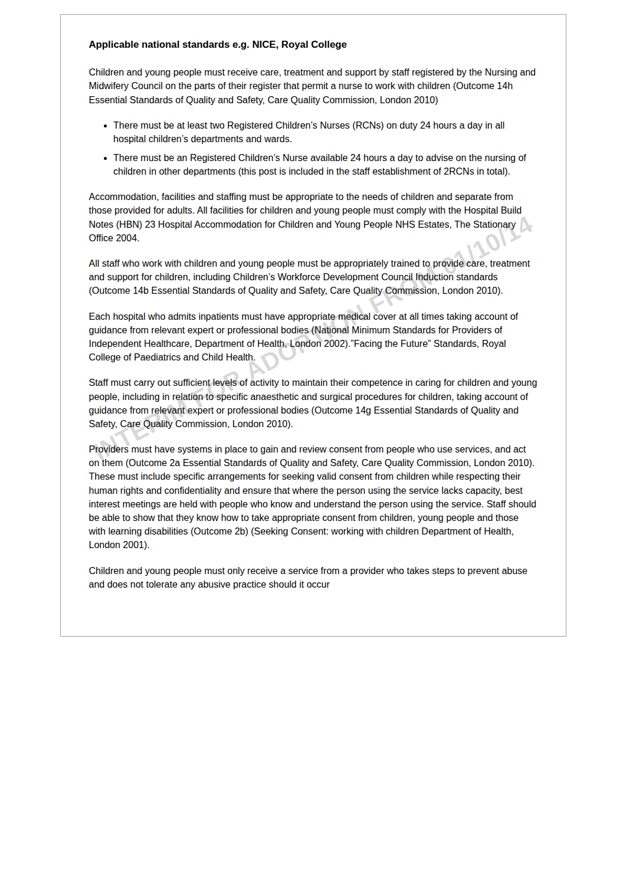INTERIM FOR ADOPTION FROM 01/10/14
Applicable national standards e.g. NICE, Royal College
Children and young people must receive care, treatment and support by staff registered by the Nursing and Midwifery Council on the parts of their register that permit a nurse to work with children (Outcome 14h Essential Standards of Quality and Safety, Care Quality Commission, London 2010)
There must be at least two Registered Children’s Nurses (RCNs) on duty 24 hours a day in all hospital children’s departments and wards.
There must be an Registered Children’s Nurse available 24 hours a day to advise on the nursing of children in other departments (this post is included in the staff establishment of 2RCNs in total).
Accommodation, facilities and staffing must be appropriate to the needs of children and separate from those provided for adults. All facilities for children and young people must comply with the Hospital Build Notes (HBN) 23 Hospital Accommodation for Children and Young People NHS Estates, The Stationary Office 2004.
All staff who work with children and young people must be appropriately trained to provide care, treatment and support for children, including Children’s Workforce Development Council Induction standards (Outcome 14b Essential Standards of Quality and Safety, Care Quality Commission, London 2010).
Each hospital who admits inpatients must have appropriate medical cover at all times taking account of guidance from relevant expert or professional bodies (National Minimum Standards for Providers of Independent Healthcare, Department of Health, London 2002).”Facing the Future” Standards, Royal College of Paediatrics and Child Health.
Staff must carry out sufficient levels of activity to maintain their competence in caring for children and young people, including in relation to specific anaesthetic and surgical procedures for children, taking account of guidance from relevant expert or professional bodies (Outcome 14g Essential Standards of Quality and Safety, Care Quality Commission, London 2010).
Providers must have systems in place to gain and review consent from people who use services, and act on them (Outcome 2a Essential Standards of Quality and Safety, Care Quality Commission, London 2010). These must include specific arrangements for seeking valid consent from children while respecting their human rights and confidentiality and ensure that where the person using the service lacks capacity, best interest meetings are held with people who know and understand the person using the service. Staff should be able to show that they know how to take appropriate consent from children, young people and those with learning disabilities (Outcome 2b) (Seeking Consent: working with children Department of Health, London 2001).
Children and young people must only receive a service from a provider who takes steps to prevent abuse and does not tolerate any abusive practice should it occur